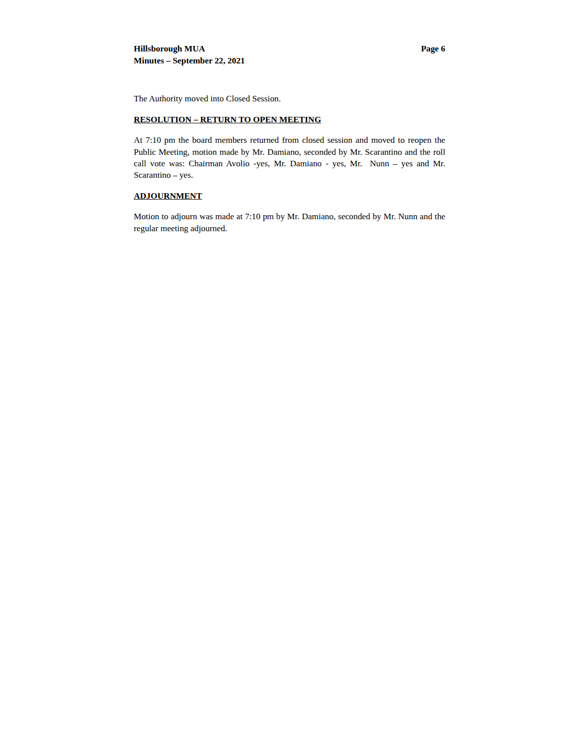Hillsborough MUA
Minutes – September 22, 2021
Page 6
The Authority moved into Closed Session.
RESOLUTION – RETURN TO OPEN MEETING
At 7:10 pm the board members returned from closed session and moved to reopen the Public Meeting, motion made by Mr. Damiano, seconded by Mr. Scarantino and the roll call vote was: Chairman Avolio -yes, Mr. Damiano - yes, Mr. Nunn – yes and Mr. Scarantino – yes.
ADJOURNMENT
Motion to adjourn was made at 7:10 pm by Mr. Damiano, seconded by Mr. Nunn and the regular meeting adjourned.